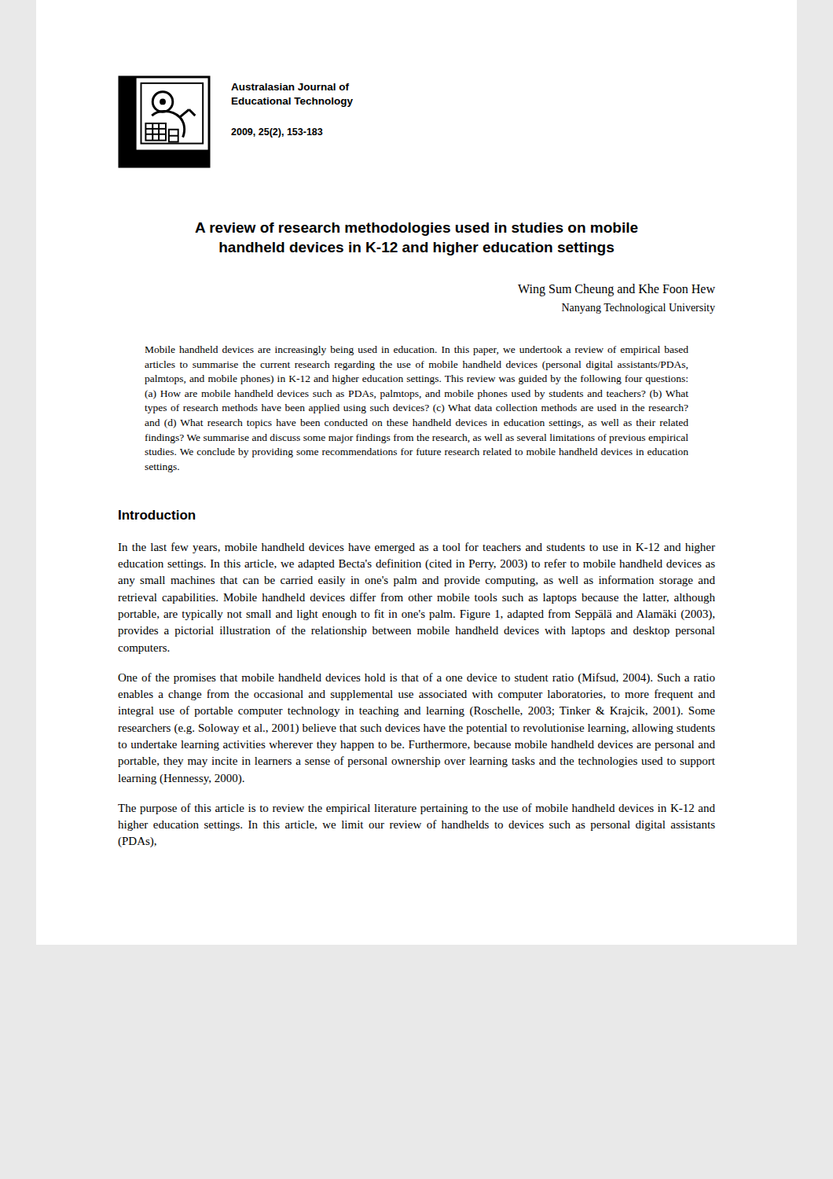Australasian Journal of
Educational Technology
2009, 25(2), 153-183
A review of research methodologies used in studies on mobile
handheld devices in K-12 and higher education settings
Wing Sum Cheung and Khe Foon Hew
Nanyang Technological University
Mobile handheld devices are increasingly being used in education. In this paper, we undertook a review of empirical based articles to summarise the current research regarding the use of mobile handheld devices (personal digital assistants/PDAs, palmtops, and mobile phones) in K-12 and higher education settings. This review was guided by the following four questions: (a) How are mobile handheld devices such as PDAs, palmtops, and mobile phones used by students and teachers? (b) What types of research methods have been applied using such devices? (c) What data collection methods are used in the research? and (d) What research topics have been conducted on these handheld devices in education settings, as well as their related findings? We summarise and discuss some major findings from the research, as well as several limitations of previous empirical studies. We conclude by providing some recommendations for future research related to mobile handheld devices in education settings.
Introduction
In the last few years, mobile handheld devices have emerged as a tool for teachers and students to use in K-12 and higher education settings. In this article, we adapted Becta's definition (cited in Perry, 2003) to refer to mobile handheld devices as any small machines that can be carried easily in one's palm and provide computing, as well as information storage and retrieval capabilities. Mobile handheld devices differ from other mobile tools such as laptops because the latter, although portable, are typically not small and light enough to fit in one's palm. Figure 1, adapted from Seppälä and Alamäki (2003), provides a pictorial illustration of the relationship between mobile handheld devices with laptops and desktop personal computers.
One of the promises that mobile handheld devices hold is that of a one device to student ratio (Mifsud, 2004). Such a ratio enables a change from the occasional and supplemental use associated with computer laboratories, to more frequent and integral use of portable computer technology in teaching and learning (Roschelle, 2003; Tinker & Krajcik, 2001). Some researchers (e.g. Soloway et al., 2001) believe that such devices have the potential to revolutionise learning, allowing students to undertake learning activities wherever they happen to be. Furthermore, because mobile handheld devices are personal and portable, they may incite in learners a sense of personal ownership over learning tasks and the technologies used to support learning (Hennessy, 2000).
The purpose of this article is to review the empirical literature pertaining to the use of mobile handheld devices in K-12 and higher education settings. In this article, we limit our review of handhelds to devices such as personal digital assistants (PDAs),